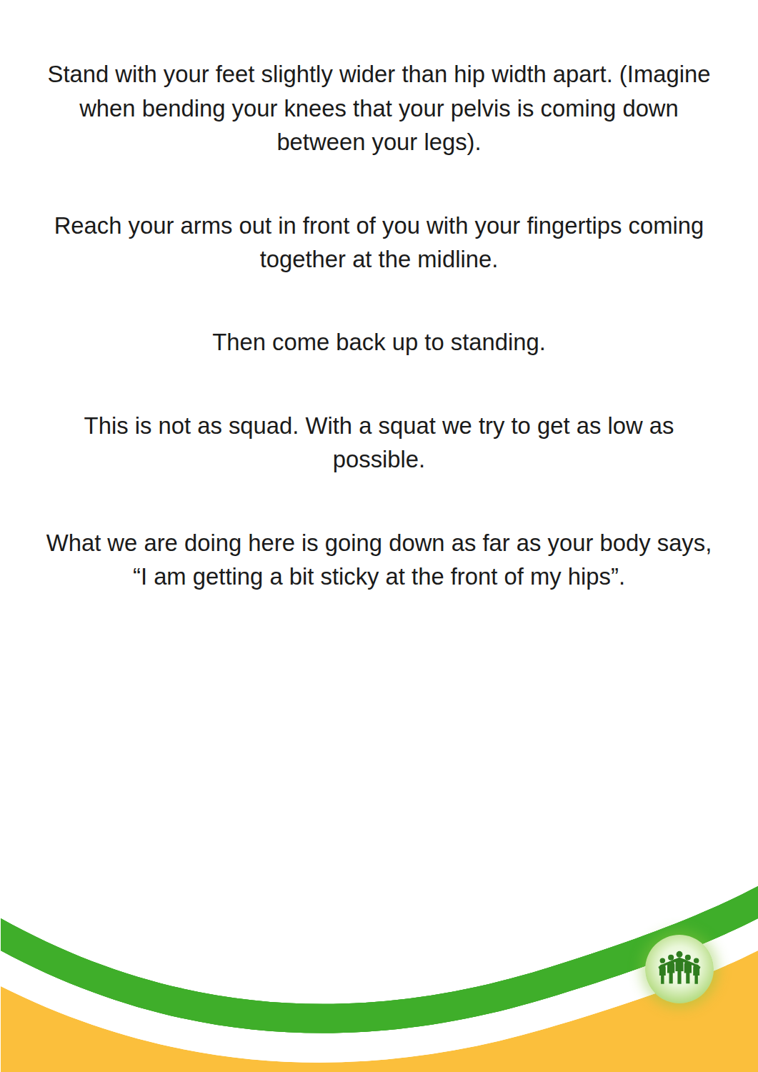Stand with your feet slightly wider than hip width apart. (Imagine when bending your knees that your pelvis is coming down between your legs).
Reach your arms out in front of you with your fingertips coming together at the midline.
Then come back up to standing.
This is not as squad. With a squat we try to get as low as possible.
What we are doing here is going down as far as your body says, “I am getting a bit sticky at the front of my hips”.